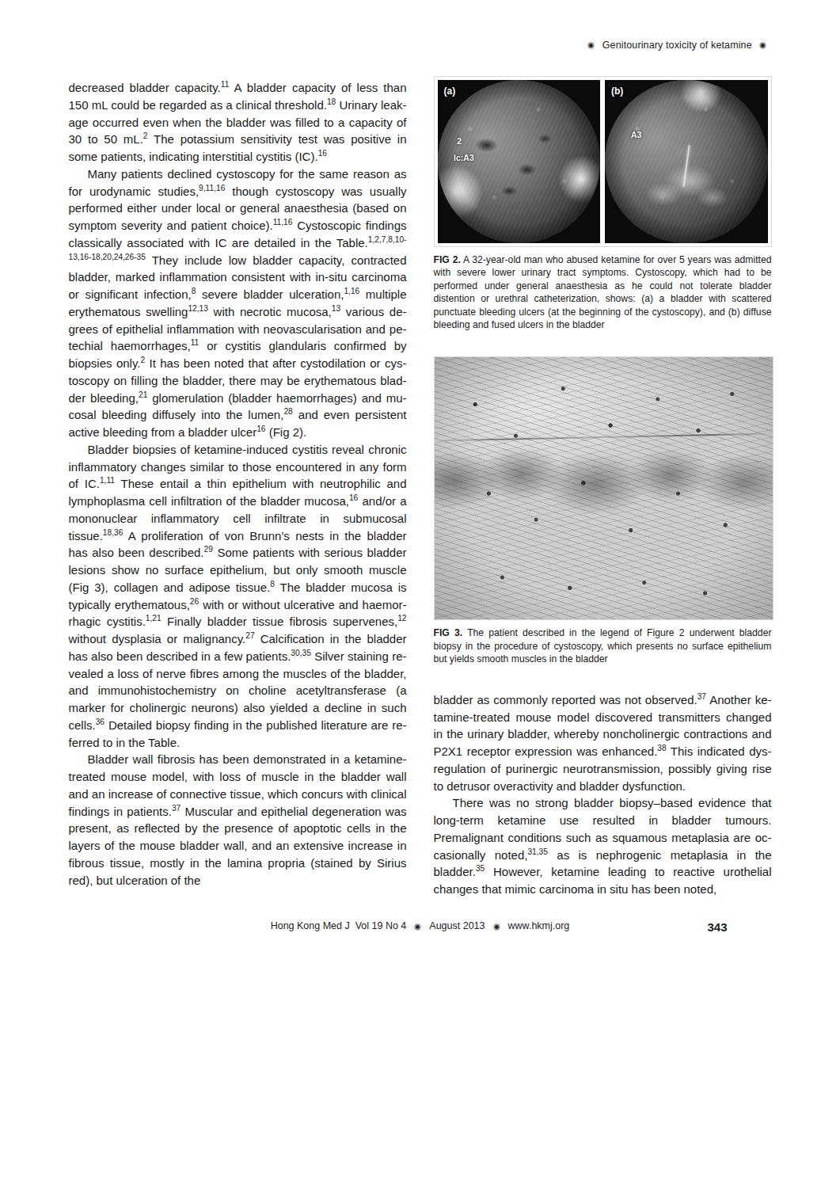◉ Genitourinary toxicity of ketamine ◉
decreased bladder capacity.11 A bladder capacity of less than 150 mL could be regarded as a clinical threshold.18 Urinary leakage occurred even when the bladder was filled to a capacity of 30 to 50 mL.2 The potassium sensitivity test was positive in some patients, indicating interstitial cystitis (IC).16
Many patients declined cystoscopy for the same reason as for urodynamic studies,9,11,16 though cystoscopy was usually performed either under local or general anaesthesia (based on symptom severity and patient choice).11,16 Cystoscopic findings classically associated with IC are detailed in the Table.1,2,7,8,10-13,16-18,20,24,26-35 They include low bladder capacity, contracted bladder, marked inflammation consistent with in-situ carcinoma or significant infection,8 severe bladder ulceration,1,16 multiple erythematous swelling12,13 with necrotic mucosa,13 various degrees of epithelial inflammation with neovascularisation and petechial haemorrhages,11 or cystitis glandularis confirmed by biopsies only.2 It has been noted that after cystodilation or cystoscopy on filling the bladder, there may be erythematous bladder bleeding,21 glomerulation (bladder haemorrhages) and mucosal bleeding diffusely into the lumen,28 and even persistent active bleeding from a bladder ulcer16 (Fig 2).
Bladder biopsies of ketamine-induced cystitis reveal chronic inflammatory changes similar to those encountered in any form of IC.1,11 These entail a thin epithelium with neutrophilic and lymphoplasma cell infiltration of the bladder mucosa,16 and/or a mononuclear inflammatory cell infiltrate in submucosal tissue.18,36 A proliferation of von Brunn’s nests in the bladder has also been described.29 Some patients with serious bladder lesions show no surface epithelium, but only smooth muscle (Fig 3), collagen and adipose tissue.8 The bladder mucosa is typically erythematous,26 with or without ulcerative and haemorrhagic cystitis.1,21 Finally bladder tissue fibrosis supervenes,12 without dysplasia or malignancy.27 Calcification in the bladder has also been described in a few patients.30,35 Silver staining revealed a loss of nerve fibres among the muscles of the bladder, and immunohistochemistry on choline acetyltransferase (a marker for cholinergic neurons) also yielded a decline in such cells.36 Detailed biopsy finding in the published literature are referred to in the Table.
Bladder wall fibrosis has been demonstrated in a ketamine-treated mouse model, with loss of muscle in the bladder wall and an increase of connective tissue, which concurs with clinical findings in patients.37 Muscular and epithelial degeneration was present, as reflected by the presence of apoptotic cells in the layers of the mouse bladder wall, and an extensive increase in fibrous tissue, mostly in the lamina propria (stained by Sirius red), but ulceration of the
(a)
2
lc:A3
(b)
A3
FIG 2. A 32-year-old man who abused ketamine for over 5 years was admitted with severe lower urinary tract symptoms. Cystoscopy, which had to be performed under general anaesthesia as he could not tolerate bladder distention or urethral catheterization, shows: (a) a bladder with scattered punctuate bleeding ulcers (at the beginning of the cystoscopy), and (b) diffuse bleeding and fused ulcers in the bladder
FIG 3. The patient described in the legend of Figure 2 underwent bladder biopsy in the procedure of cystoscopy, which presents no surface epithelium but yields smooth muscles in the bladder
bladder as commonly reported was not observed.37 Another ketamine-treated mouse model discovered transmitters changed in the urinary bladder, whereby noncholinergic contractions and P2X1 receptor expression was enhanced.38 This indicated dysregulation of purinergic neurotransmission, possibly giving rise to detrusor overactivity and bladder dysfunction.
There was no strong bladder biopsy–based evidence that long-term ketamine use resulted in bladder tumours. Premalignant conditions such as squamous metaplasia are occasionally noted,31,35 as is nephrogenic metaplasia in the bladder.35 However, ketamine leading to reactive urothelial changes that mimic carcinoma in situ has been noted,
Hong Kong Med J Vol 19 No 4 ◉ August 2013 ◉ www.hkmj.org 343